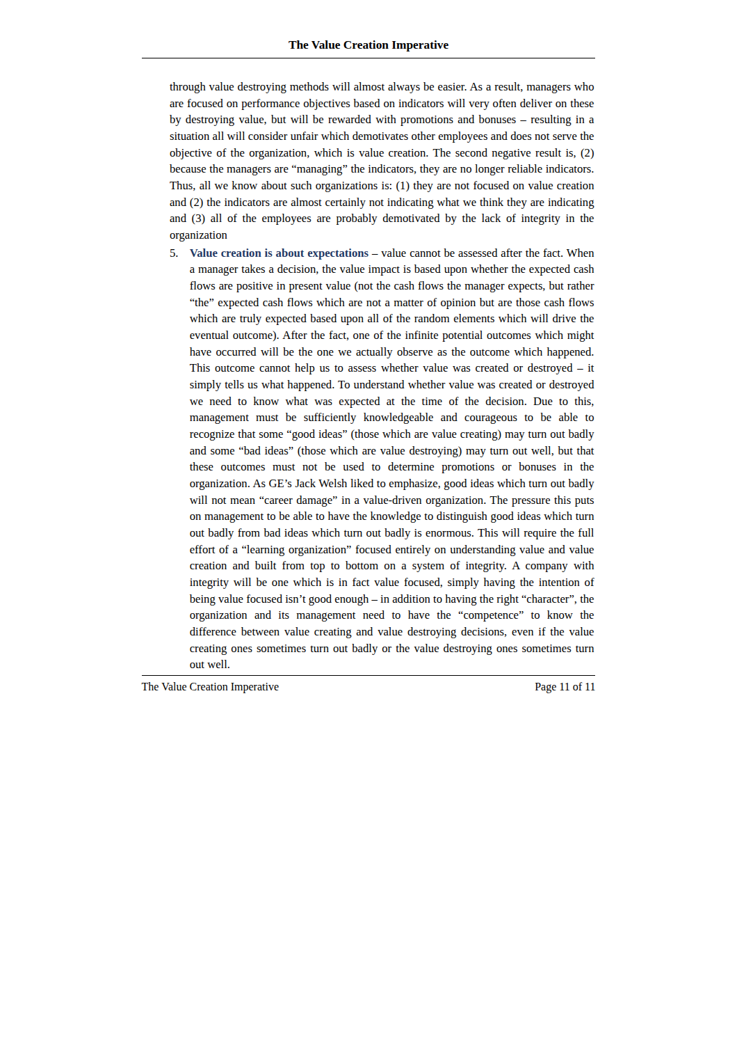The Value Creation Imperative
through value destroying methods will almost always be easier. As a result, managers who are focused on performance objectives based on indicators will very often deliver on these by destroying value, but will be rewarded with promotions and bonuses – resulting in a situation all will consider unfair which demotivates other employees and does not serve the objective of the organization, which is value creation. The second negative result is, (2) because the managers are “managing” the indicators, they are no longer reliable indicators. Thus, all we know about such organizations is: (1) they are not focused on value creation and (2) the indicators are almost certainly not indicating what we think they are indicating and (3) all of the employees are probably demotivated by the lack of integrity in the organization
5. Value creation is about expectations – value cannot be assessed after the fact. When a manager takes a decision, the value impact is based upon whether the expected cash flows are positive in present value (not the cash flows the manager expects, but rather “the” expected cash flows which are not a matter of opinion but are those cash flows which are truly expected based upon all of the random elements which will drive the eventual outcome). After the fact, one of the infinite potential outcomes which might have occurred will be the one we actually observe as the outcome which happened. This outcome cannot help us to assess whether value was created or destroyed – it simply tells us what happened. To understand whether value was created or destroyed we need to know what was expected at the time of the decision. Due to this, management must be sufficiently knowledgeable and courageous to be able to recognize that some “good ideas” (those which are value creating) may turn out badly and some “bad ideas” (those which are value destroying) may turn out well, but that these outcomes must not be used to determine promotions or bonuses in the organization. As GE’s Jack Welsh liked to emphasize, good ideas which turn out badly will not mean “career damage” in a value-driven organization. The pressure this puts on management to be able to have the knowledge to distinguish good ideas which turn out badly from bad ideas which turn out badly is enormous. This will require the full effort of a “learning organization” focused entirely on understanding value and value creation and built from top to bottom on a system of integrity. A company with integrity will be one which is in fact value focused, simply having the intention of being value focused isn’t good enough – in addition to having the right “character”, the organization and its management need to have the “competence” to know the difference between value creating and value destroying decisions, even if the value creating ones sometimes turn out badly or the value destroying ones sometimes turn out well.
The Value Creation Imperative Page 11 of 11